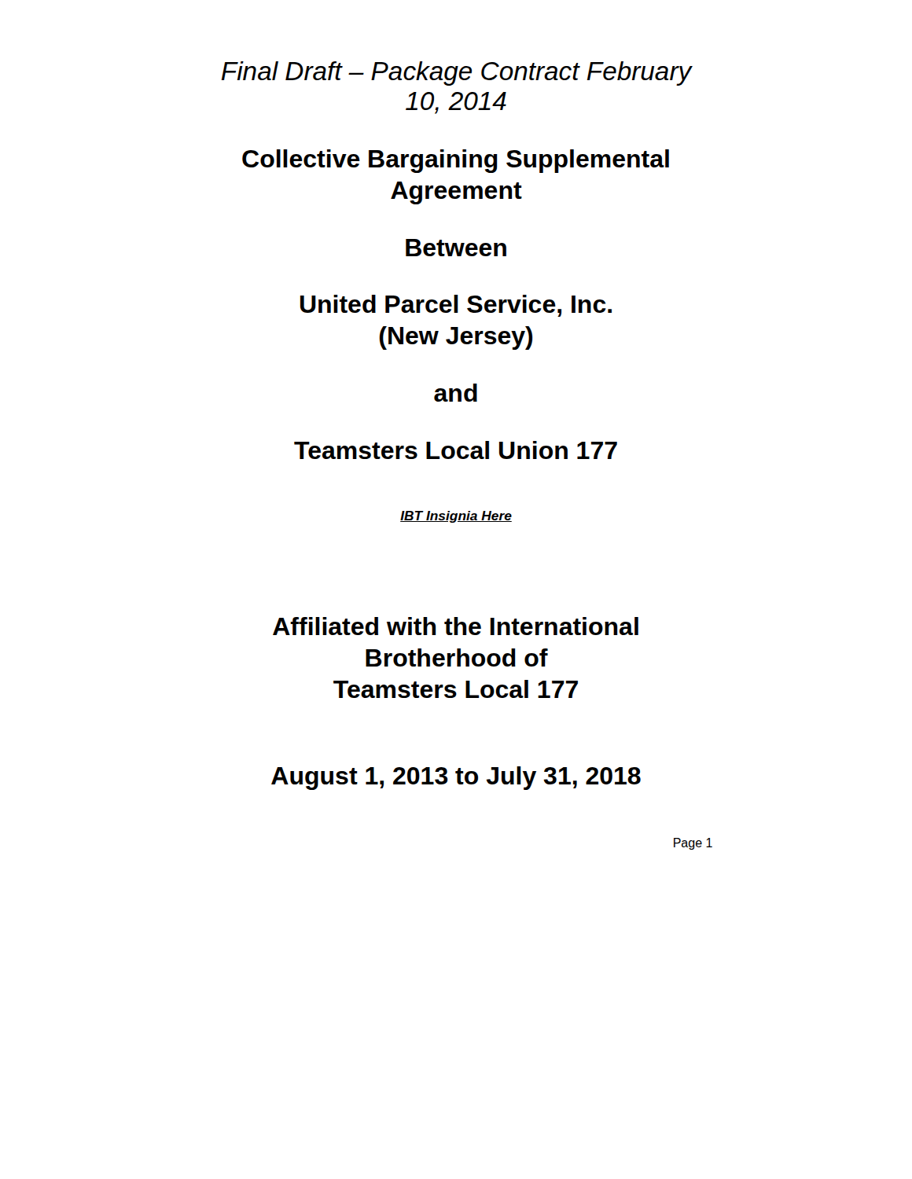Final Draft – Package Contract February 10, 2014
Collective Bargaining Supplemental
Agreement
Between
United Parcel Service, Inc.
(New Jersey)
and
Teamsters Local Union 177
IBT Insignia Here
Affiliated with the International Brotherhood of
Teamsters Local 177
August 1, 2013 to July 31, 2018
Page 1